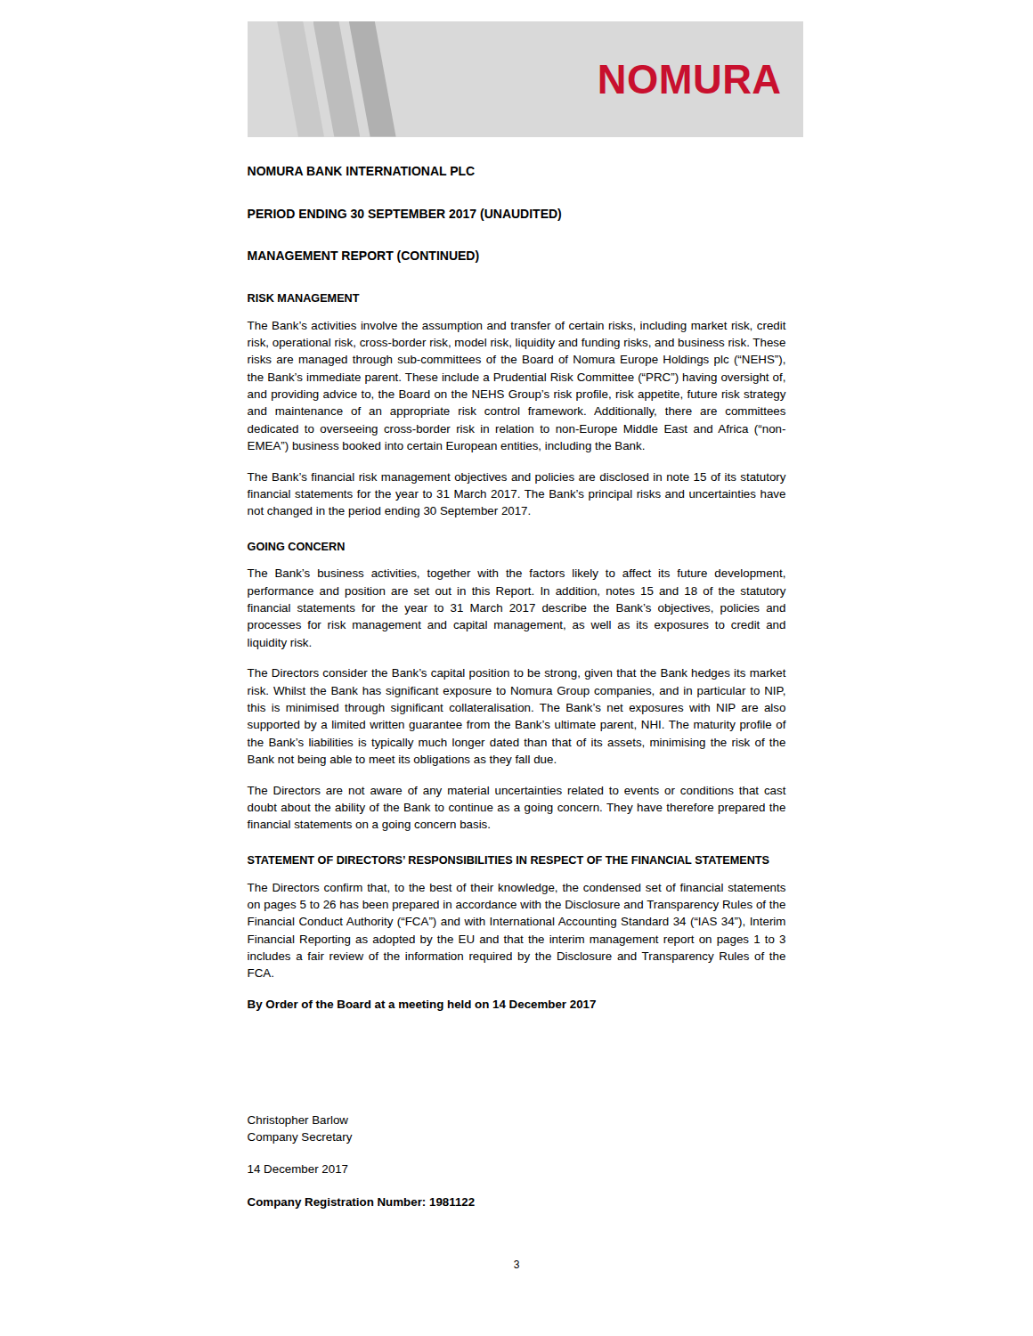NOMURA
NOMURA BANK INTERNATIONAL PLC
PERIOD ENDING 30 SEPTEMBER 2017 (UNAUDITED)
MANAGEMENT REPORT (CONTINUED)
RISK MANAGEMENT
The Bank’s activities involve the assumption and transfer of certain risks, including market risk, credit risk, operational risk, cross-border risk, model risk, liquidity and funding risks, and business risk. These risks are managed through sub-committees of the Board of Nomura Europe Holdings plc (“NEHS”), the Bank’s immediate parent. These include a Prudential Risk Committee (“PRC”) having oversight of, and providing advice to, the Board on the NEHS Group’s risk profile, risk appetite, future risk strategy and maintenance of an appropriate risk control framework. Additionally, there are committees dedicated to overseeing cross-border risk in relation to non-Europe Middle East and Africa (“non-EMEA”) business booked into certain European entities, including the Bank.
The Bank’s financial risk management objectives and policies are disclosed in note 15 of its statutory financial statements for the year to 31 March 2017. The Bank’s principal risks and uncertainties have not changed in the period ending 30 September 2017.
GOING CONCERN
The Bank’s business activities, together with the factors likely to affect its future development, performance and position are set out in this Report. In addition, notes 15 and 18 of the statutory financial statements for the year to 31 March 2017 describe the Bank’s objectives, policies and processes for risk management and capital management, as well as its exposures to credit and liquidity risk.
The Directors consider the Bank’s capital position to be strong, given that the Bank hedges its market risk. Whilst the Bank has significant exposure to Nomura Group companies, and in particular to NIP, this is minimised through significant collateralisation. The Bank’s net exposures with NIP are also supported by a limited written guarantee from the Bank’s ultimate parent, NHI. The maturity profile of the Bank’s liabilities is typically much longer dated than that of its assets, minimising the risk of the Bank not being able to meet its obligations as they fall due.
The Directors are not aware of any material uncertainties related to events or conditions that cast doubt about the ability of the Bank to continue as a going concern. They have therefore prepared the financial statements on a going concern basis.
STATEMENT OF DIRECTORS’ RESPONSIBILITIES IN RESPECT OF THE FINANCIAL STATEMENTS
The Directors confirm that, to the best of their knowledge, the condensed set of financial statements on pages 5 to 26 has been prepared in accordance with the Disclosure and Transparency Rules of the Financial Conduct Authority (“FCA”) and with International Accounting Standard 34 (“IAS 34”), Interim Financial Reporting as adopted by the EU and that the interim management report on pages 1 to 3 includes a fair review of the information required by the Disclosure and Transparency Rules of the FCA.
By Order of the Board at a meeting held on 14 December 2017
Christopher Barlow
Company Secretary
14 December 2017
Company Registration Number: 1981122
3